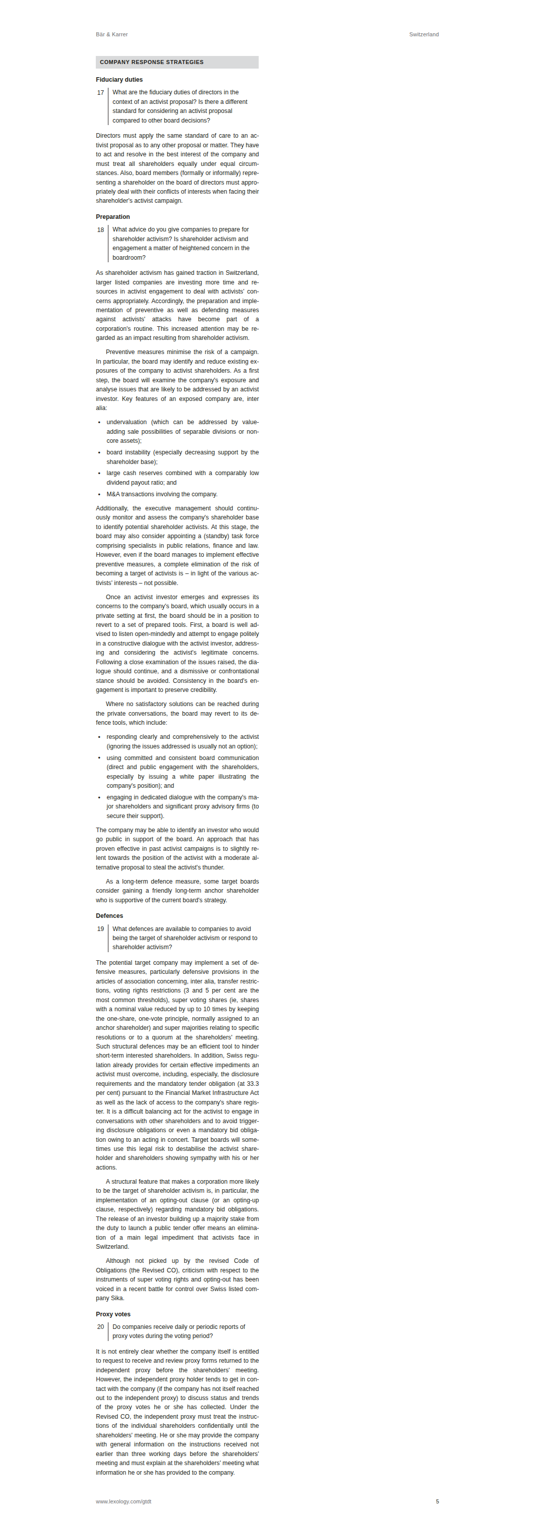Bär & Karrer
Switzerland
Company response strategies
Fiduciary duties
17
What are the fiduciary duties of directors in the context of an activist proposal? Is there a different standard for considering an activist proposal compared to other board decisions?
Directors must apply the same standard of care to an activist proposal as to any other proposal or matter. They have to act and resolve in the best interest of the company and must treat all shareholders equally under equal circumstances. Also, board members (formally or informally) representing a shareholder on the board of directors must appropriately deal with their conflicts of interests when facing their shareholder's activist campaign.
Preparation
18
What advice do you give companies to prepare for shareholder activism? Is shareholder activism and engagement a matter of heightened concern in the boardroom?
As shareholder activism has gained traction in Switzerland, larger listed companies are investing more time and resources in activist engagement to deal with activists' concerns appropriately. Accordingly, the preparation and implementation of preventive as well as defending measures against activists' attacks have become part of a corporation's routine. This increased attention may be regarded as an impact resulting from shareholder activism.
Preventive measures minimise the risk of a campaign. In particular, the board may identify and reduce existing exposures of the company to activist shareholders. As a first step, the board will examine the company's exposure and analyse issues that are likely to be addressed by an activist investor. Key features of an exposed company are, inter alia:
undervaluation (which can be addressed by value-adding sale possibilities of separable divisions or non-core assets);
board instability (especially decreasing support by the shareholder base);
large cash reserves combined with a comparably low dividend payout ratio; and
M&A transactions involving the company.
Additionally, the executive management should continuously monitor and assess the company's shareholder base to identify potential shareholder activists. At this stage, the board may also consider appointing a (standby) task force comprising specialists in public relations, finance and law. However, even if the board manages to implement effective preventive measures, a complete elimination of the risk of becoming a target of activists is – in light of the various activists' interests – not possible.
Once an activist investor emerges and expresses its concerns to the company's board, which usually occurs in a private setting at first, the board should be in a position to revert to a set of prepared tools. First, a board is well advised to listen open-mindedly and attempt to engage politely in a constructive dialogue with the activist investor, addressing and considering the activist's legitimate concerns. Following a close examination of the issues raised, the dialogue should continue, and a dismissive or confrontational stance should be avoided. Consistency in the board's engagement is important to preserve credibility.
Where no satisfactory solutions can be reached during the private conversations, the board may revert to its defence tools, which include:
responding clearly and comprehensively to the activist (ignoring the issues addressed is usually not an option);
using committed and consistent board communication (direct and public engagement with the shareholders, especially by issuing a white paper illustrating the company's position); and
engaging in dedicated dialogue with the company's major shareholders and significant proxy advisory firms (to secure their support).
The company may be able to identify an investor who would go public in support of the board. An approach that has proven effective in past activist campaigns is to slightly relent towards the position of the activist with a moderate alternative proposal to steal the activist's thunder.
As a long-term defence measure, some target boards consider gaining a friendly long-term anchor shareholder who is supportive of the current board's strategy.
Defences
19
What defences are available to companies to avoid being the target of shareholder activism or respond to shareholder activism?
The potential target company may implement a set of defensive measures, particularly defensive provisions in the articles of association concerning, inter alia, transfer restrictions, voting rights restrictions (3 and 5 per cent are the most common thresholds), super voting shares (ie, shares with a nominal value reduced by up to 10 times by keeping the one-share, one-vote principle, normally assigned to an anchor shareholder) and super majorities relating to specific resolutions or to a quorum at the shareholders' meeting. Such structural defences may be an efficient tool to hinder short-term interested shareholders. In addition, Swiss regulation already provides for certain effective impediments an activist must overcome, including, especially, the disclosure requirements and the mandatory tender obligation (at 33.3 per cent) pursuant to the Financial Market Infrastructure Act as well as the lack of access to the company's share register. It is a difficult balancing act for the activist to engage in conversations with other shareholders and to avoid triggering disclosure obligations or even a mandatory bid obligation owing to an acting in concert. Target boards will sometimes use this legal risk to destabilise the activist shareholder and shareholders showing sympathy with his or her actions.
A structural feature that makes a corporation more likely to be the target of shareholder activism is, in particular, the implementation of an opting-out clause (or an opting-up clause, respectively) regarding mandatory bid obligations. The release of an investor building up a majority stake from the duty to launch a public tender offer means an elimination of a main legal impediment that activists face in Switzerland.
Although not picked up by the revised Code of Obligations (the Revised CO), criticism with respect to the instruments of super voting rights and opting-out has been voiced in a recent battle for control over Swiss listed company Sika.
Proxy votes
20
Do companies receive daily or periodic reports of proxy votes during the voting period?
It is not entirely clear whether the company itself is entitled to request to receive and review proxy forms returned to the independent proxy before the shareholders' meeting. However, the independent proxy holder tends to get in contact with the company (if the company has not itself reached out to the independent proxy) to discuss status and trends of the proxy votes he or she has collected. Under the Revised CO, the independent proxy must treat the instructions of the individual shareholders confidentially until the shareholders' meeting. He or she may provide the company with general information on the instructions received not earlier than three working days before the shareholders' meeting and must explain at the shareholders' meeting what information he or she has provided to the company.
www.lexology.com/gtdt
5